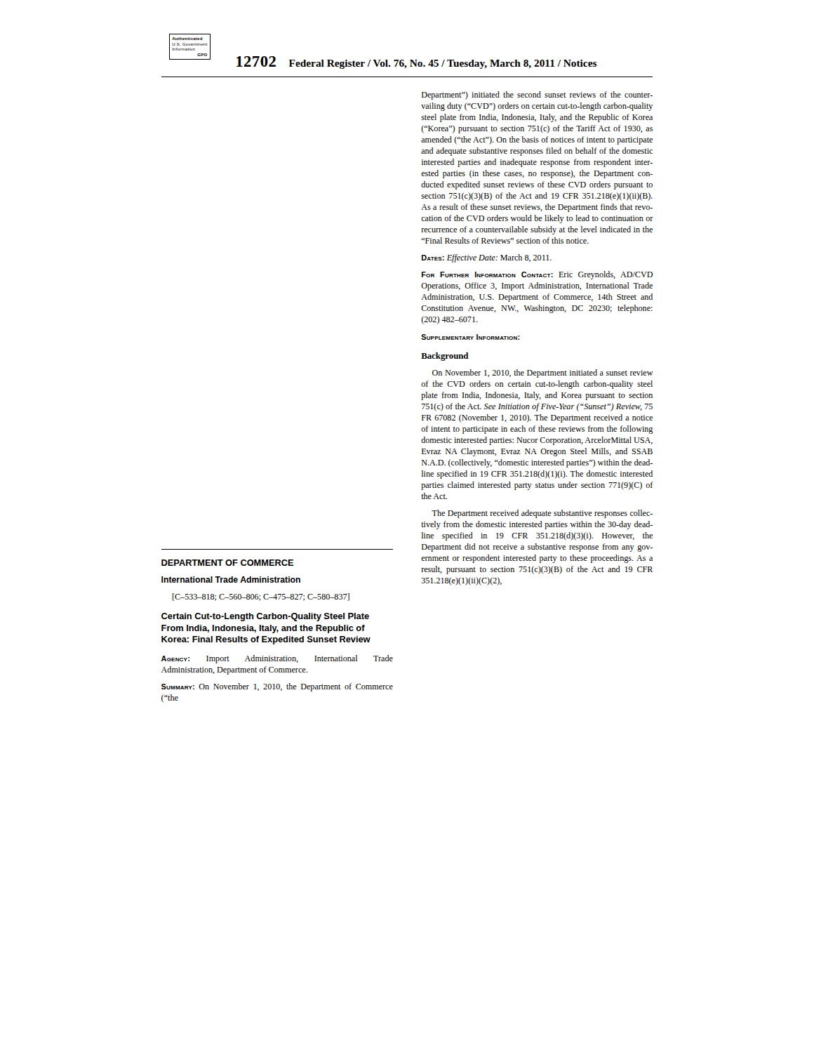Authenticated
U.S. Government
Information
GPO
12702 Federal Register / Vol. 76, No. 45 / Tuesday, March 8, 2011 / Notices
DEPARTMENT OF COMMERCE
International Trade Administration
[C–533–818; C–560–806; C–475–827; C–580–837]
Certain Cut-to-Length Carbon-Quality Steel Plate From India, Indonesia, Italy, and the Republic of Korea: Final Results of Expedited Sunset Review
Agency: Import Administration, International Trade Administration, Department of Commerce.
Summary: On November 1, 2010, the Department of Commerce (“the
Department”) initiated the second sunset reviews of the countervailing duty (“CVD”) orders on certain cut-to-length carbon-quality steel plate from India, Indonesia, Italy, and the Republic of Korea (“Korea”) pursuant to section 751(c) of the Tariff Act of 1930, as amended (“the Act”). On the basis of notices of intent to participate and adequate substantive responses filed on behalf of the domestic interested parties and inadequate response from respondent interested parties (in these cases, no response), the Department conducted expedited sunset reviews of these CVD orders pursuant to section 751(c)(3)(B) of the Act and 19 CFR 351.218(e)(1)(ii)(B). As a result of these sunset reviews, the Department finds that revocation of the CVD orders would be likely to lead to continuation or recurrence of a countervailable subsidy at the level indicated in the “Final Results of Reviews” section of this notice.
Dates: Effective Date: March 8, 2011.
For Further Information Contact: Eric Greynolds, AD/CVD Operations, Office 3, Import Administration, International Trade Administration, U.S. Department of Commerce, 14th Street and Constitution Avenue, NW., Washington, DC 20230; telephone: (202) 482–6071.
Supplementary Information:
Background
On November 1, 2010, the Department initiated a sunset review of the CVD orders on certain cut-to-length carbon-quality steel plate from India, Indonesia, Italy, and Korea pursuant to section 751(c) of the Act. See Initiation of Five-Year (“Sunset”) Review, 75 FR 67082 (November 1, 2010). The Department received a notice of intent to participate in each of these reviews from the following domestic interested parties: Nucor Corporation, ArcelorMittal USA, Evraz NA Claymont, Evraz NA Oregon Steel Mills, and SSAB N.A.D. (collectively, “domestic interested parties”) within the deadline specified in 19 CFR 351.218(d)(1)(i). The domestic interested parties claimed interested party status under section 771(9)(C) of the Act.
The Department received adequate substantive responses collectively from the domestic interested parties within the 30-day deadline specified in 19 CFR 351.218(d)(3)(i). However, the Department did not receive a substantive response from any government or respondent interested party to these proceedings. As a result, pursuant to section 751(c)(3)(B) of the Act and 19 CFR 351.218(e)(1)(ii)(C)(2),